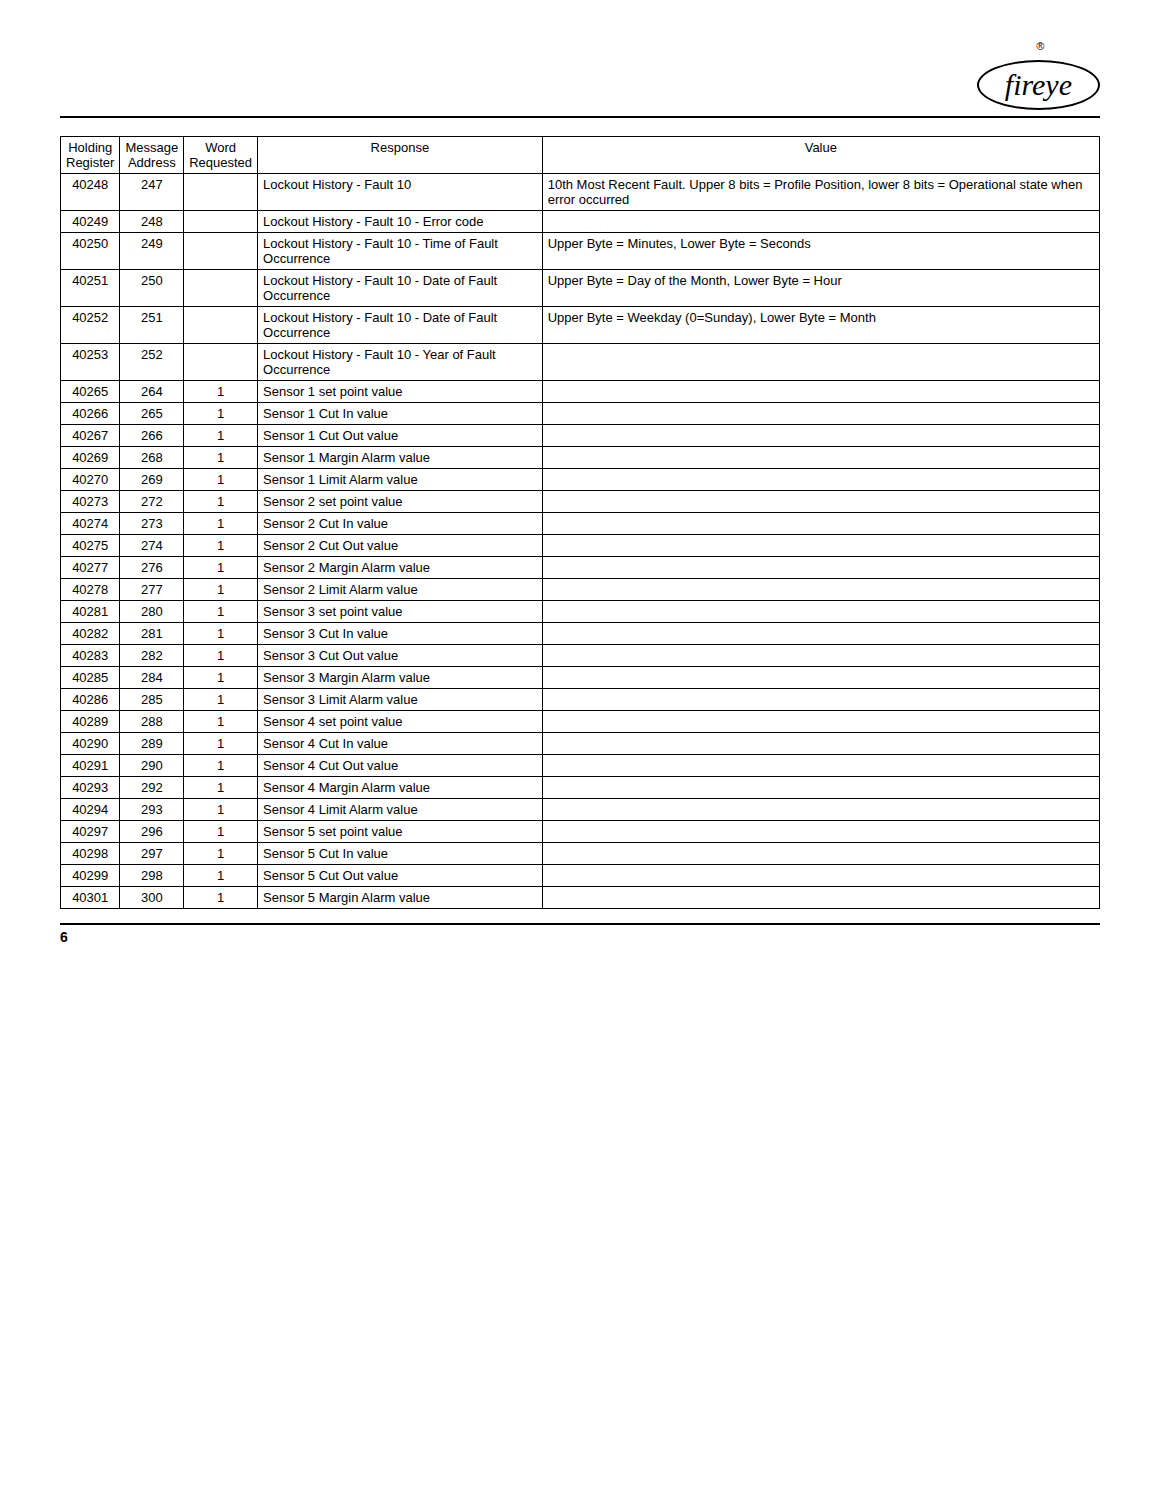®
fireye
| Holding Register | Message Address | Word Requested | Response | Value |
| --- | --- | --- | --- | --- |
| 40248 | 247 | | Lockout History - Fault 10 | 10th Most Recent Fault. Upper 8 bits = Profile Position, lower 8 bits = Operational state when error occurred |
| 40249 | 248 | | Lockout History - Fault 10 - Error code | |
| 40250 | 249 | | Lockout History - Fault 10 - Time of Fault Occurrence | Upper Byte = Minutes, Lower Byte = Seconds |
| 40251 | 250 | | Lockout History - Fault 10 - Date of Fault Occurrence | Upper Byte = Day of the Month, Lower Byte = Hour |
| 40252 | 251 | | Lockout History - Fault 10 - Date of Fault Occurrence | Upper Byte = Weekday (0=Sunday), Lower Byte = Month |
| 40253 | 252 | | Lockout History - Fault 10 - Year of Fault Occurrence | |
| 40265 | 264 | 1 | Sensor 1 set point value | |
| 40266 | 265 | 1 | Sensor 1 Cut In value | |
| 40267 | 266 | 1 | Sensor 1 Cut Out value | |
| 40269 | 268 | 1 | Sensor 1 Margin Alarm value | |
| 40270 | 269 | 1 | Sensor 1 Limit Alarm value | |
| 40273 | 272 | 1 | Sensor 2 set point value | |
| 40274 | 273 | 1 | Sensor 2 Cut In value | |
| 40275 | 274 | 1 | Sensor 2 Cut Out value | |
| 40277 | 276 | 1 | Sensor 2 Margin Alarm value | |
| 40278 | 277 | 1 | Sensor 2 Limit Alarm value | |
| 40281 | 280 | 1 | Sensor 3 set point value | |
| 40282 | 281 | 1 | Sensor 3 Cut In value | |
| 40283 | 282 | 1 | Sensor 3 Cut Out value | |
| 40285 | 284 | 1 | Sensor 3 Margin Alarm value | |
| 40286 | 285 | 1 | Sensor 3 Limit Alarm value | |
| 40289 | 288 | 1 | Sensor 4 set point value | |
| 40290 | 289 | 1 | Sensor 4 Cut In value | |
| 40291 | 290 | 1 | Sensor 4 Cut Out value | |
| 40293 | 292 | 1 | Sensor 4 Margin Alarm value | |
| 40294 | 293 | 1 | Sensor 4 Limit Alarm value | |
| 40297 | 296 | 1 | Sensor 5 set point value | |
| 40298 | 297 | 1 | Sensor 5 Cut In value | |
| 40299 | 298 | 1 | Sensor 5 Cut Out value | |
| 40301 | 300 | 1 | Sensor 5 Margin Alarm value | |
6